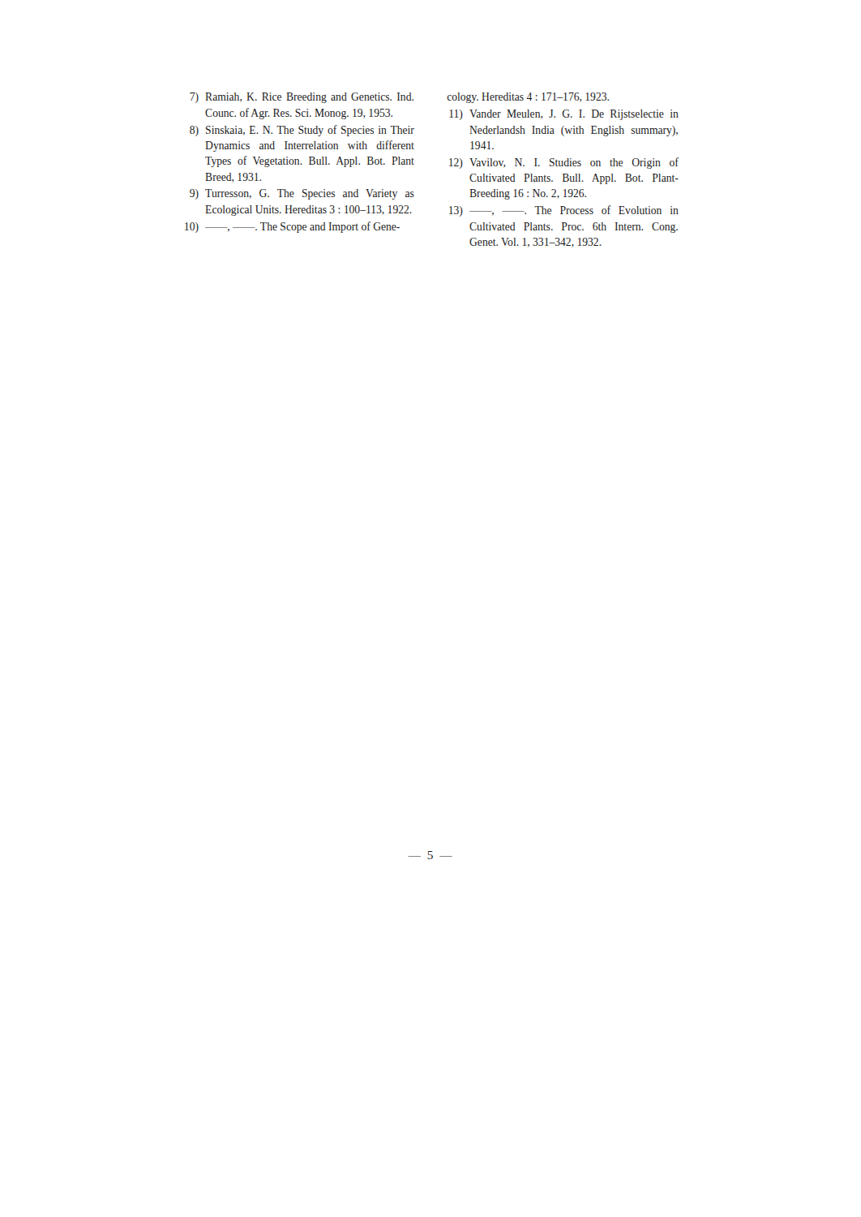7) Ramiah, K. Rice Breeding and Genetics. Ind. Counc. of Agr. Res. Sci. Monog. 19, 1953.
8) Sinskaia, E. N. The Study of Species in Their Dynamics and Interrelation with different Types of Vegetation. Bull. Appl. Bot. Plant Breed, 1931.
9) Turresson, G. The Species and Variety as Ecological Units. Hereditas 3 : 100–113, 1922.
10)——, ——. The Scope and Import of Gene-
cology. Hereditas 4 : 171–176, 1923.
11) Vander Meulen, J. G. I. De Rijstselectie in Nederlandsh India (with English summary), 1941.
12) Vavilov, N. I. Studies on the Origin of Cultivated Plants. Bull. Appl. Bot. Plant-Breeding 16 : No. 2, 1926.
13)——, ——. The Process of Evolution in Cultivated Plants. Proc. 6th Intern. Cong. Genet. Vol. 1, 331–342, 1932.
—5—